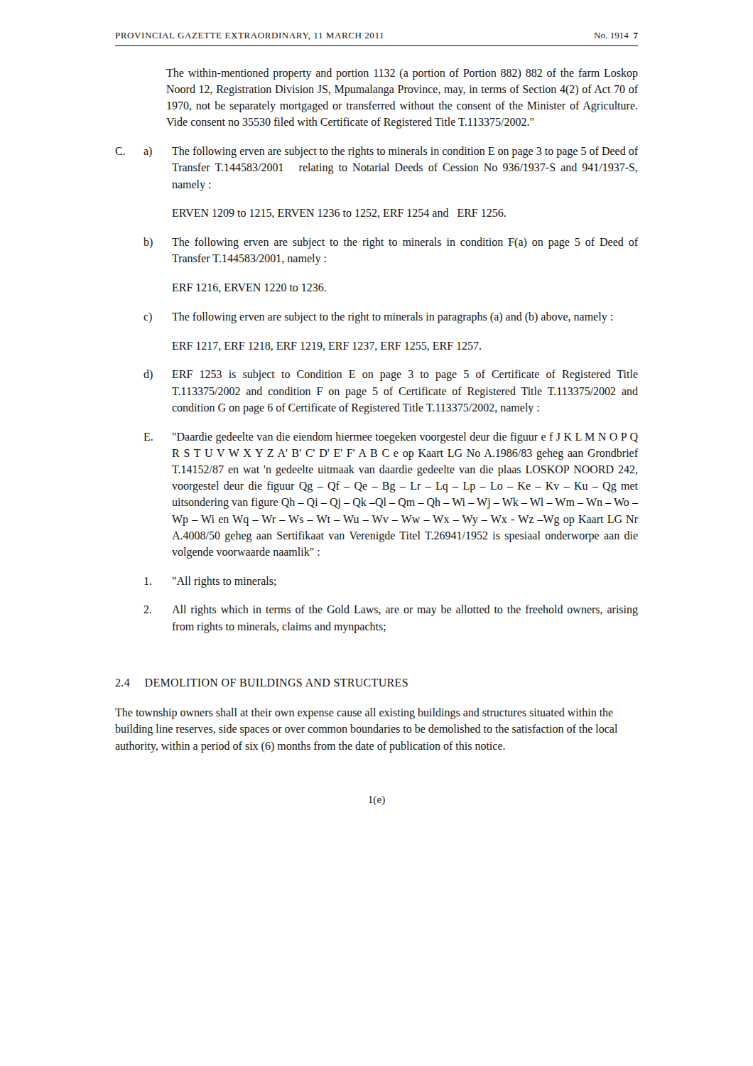Provincial Gazette Extraordinary, 11 March 2011 No. 1914 7
The within-mentioned property and portion 1132 (a portion of Portion 882) 882 of the farm Loskop Noord 12, Registration Division JS, Mpumalanga Province, may, in terms of Section 4(2) of Act 70 of 1970, not be separately mortgaged or transferred without the consent of the Minister of Agriculture. Vide consent no 35530 filed with Certificate of Registered Title T.113375/2002."
C.
a)
The following erven are subject to the rights to minerals in condition E on page 3 to page 5 of Deed of Transfer T.144583/2001 relating to Notarial Deeds of Cession No 936/1937-S and 941/1937-S, namely :
ERVEN 1209 to 1215, ERVEN 1236 to 1252, ERF 1254 and ERF 1256.
b)
The following erven are subject to the right to minerals in condition F(a) on page 5 of Deed of Transfer T.144583/2001, namely :
ERF 1216, ERVEN 1220 to 1236.
c)
The following erven are subject to the right to minerals in paragraphs (a) and (b) above, namely :
ERF 1217, ERF 1218, ERF 1219, ERF 1237, ERF 1255, ERF 1257.
d)
ERF 1253 is subject to Condition E on page 3 to page 5 of Certificate of Registered Title T.113375/2002 and condition F on page 5 of Certificate of Registered Title T.113375/2002 and condition G on page 6 of Certificate of Registered Title T.113375/2002, namely :
E.
"Daardie gedeelte van die eiendom hiermee toegeken voorgestel deur die figuur e f J K L M N O P Q R S T U V W X Y Z A' B' C' D' E' F' A B C e op Kaart LG No A.1986/83 geheg aan Grondbrief T.14152/87 en wat 'n gedeelte uitmaak van daardie gedeelte van die plaas LOSKOP NOORD 242, voorgestel deur die figuur Qg – Qf – Qe – Bg – Lr – Lq – Lp – Lo – Ke – Kv – Ku – Qg met uitsondering van figure Qh – Qi – Qj – Qk –Ql – Qm – Qh – Wi – Wj – Wk – Wl – Wm – Wn – Wo – Wp – Wi en Wq – Wr – Ws – Wt – Wu – Wv – Ww – Wx – Wy – Wx - Wz –Wg op Kaart LG Nr A.4008/50 geheg aan Sertifikaat van Verenigde Titel T.26941/1952 is spesiaal onderworpe aan die volgende voorwaarde naamlik" :
1.
"All rights to minerals;
2.
All rights which in terms of the Gold Laws, are or may be allotted to the freehold owners, arising from rights to minerals, claims and mynpachts;
2.4 Demolition of buildings and structures
The township owners shall at their own expense cause all existing buildings and structures situated within the building line reserves, side spaces or over common boundaries to be demolished to the satisfaction of the local authority, within a period of six (6) months from the date of publication of this notice.
1(e)